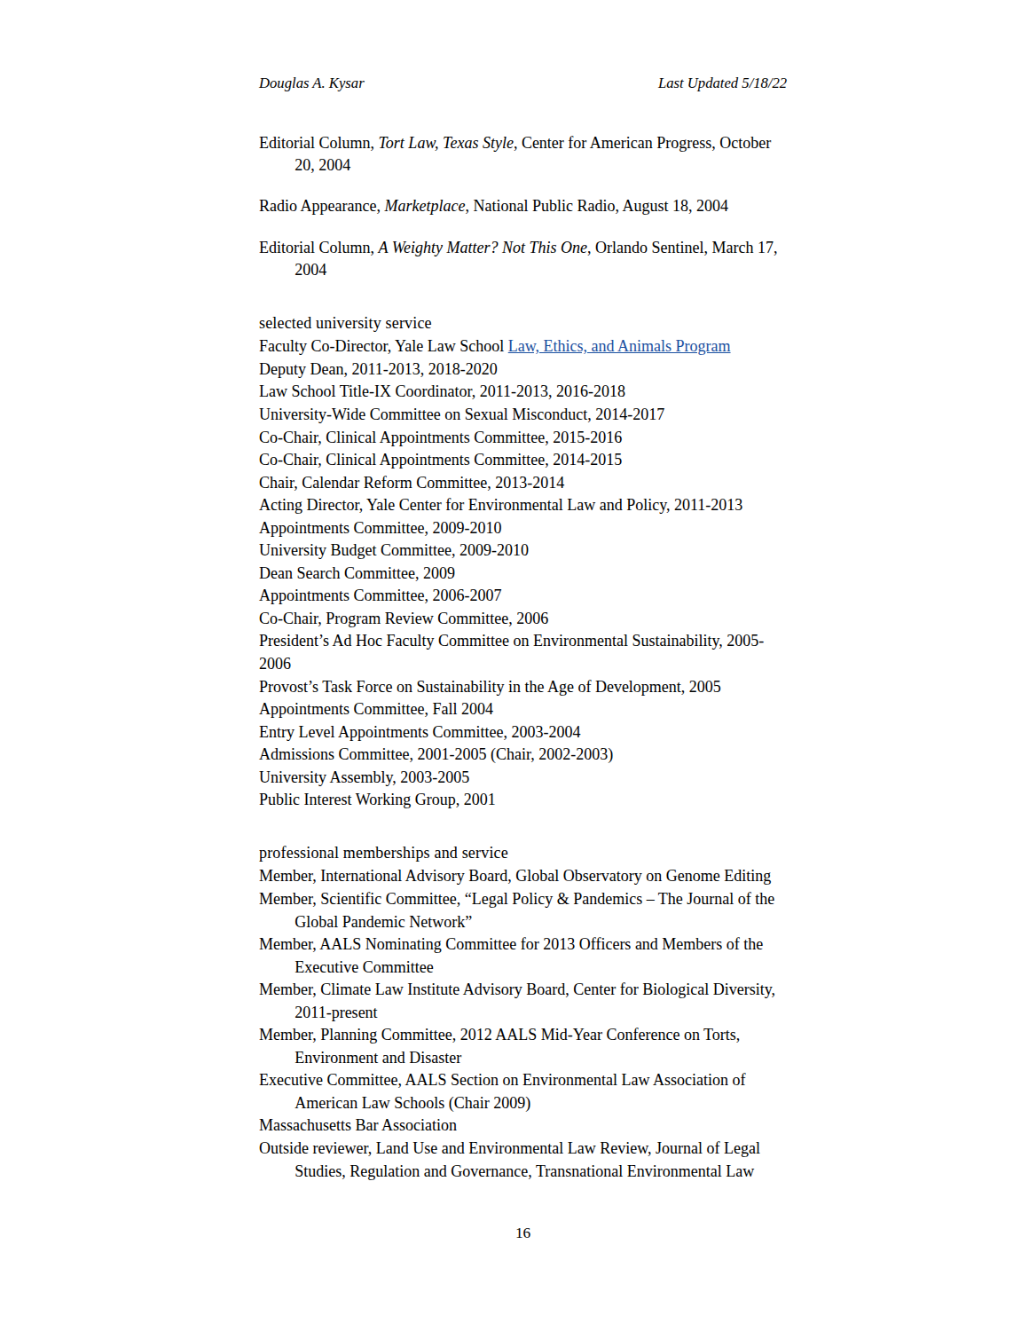Douglas A. Kysar Last Updated 5/18/22
Editorial Column, Tort Law, Texas Style, Center for American Progress, October 20, 2004
Radio Appearance, Marketplace, National Public Radio, August 18, 2004
Editorial Column, A Weighty Matter? Not This One, Orlando Sentinel, March 17, 2004
selected university service
Faculty Co-Director, Yale Law School Law, Ethics, and Animals Program
Deputy Dean, 2011-2013, 2018-2020
Law School Title-IX Coordinator, 2011-2013, 2016-2018
University-Wide Committee on Sexual Misconduct, 2014-2017
Co-Chair, Clinical Appointments Committee, 2015-2016
Co-Chair, Clinical Appointments Committee, 2014-2015
Chair, Calendar Reform Committee, 2013-2014
Acting Director, Yale Center for Environmental Law and Policy, 2011-2013
Appointments Committee, 2009-2010
University Budget Committee, 2009-2010
Dean Search Committee, 2009
Appointments Committee, 2006-2007
Co-Chair, Program Review Committee, 2006
President’s Ad Hoc Faculty Committee on Environmental Sustainability, 2005-2006
Provost’s Task Force on Sustainability in the Age of Development, 2005
Appointments Committee, Fall 2004
Entry Level Appointments Committee, 2003-2004
Admissions Committee, 2001-2005 (Chair, 2002-2003)
University Assembly, 2003-2005
Public Interest Working Group, 2001
professional memberships and service
Member, International Advisory Board, Global Observatory on Genome Editing
Member, Scientific Committee, “Legal Policy & Pandemics – The Journal of the Global Pandemic Network”
Member, AALS Nominating Committee for 2013 Officers and Members of the Executive Committee
Member, Climate Law Institute Advisory Board, Center for Biological Diversity, 2011-present
Member, Planning Committee, 2012 AALS Mid-Year Conference on Torts, Environment and Disaster
Executive Committee, AALS Section on Environmental Law Association of American Law Schools (Chair 2009)
Massachusetts Bar Association
Outside reviewer, Land Use and Environmental Law Review, Journal of Legal Studies, Regulation and Governance, Transnational Environmental Law
16